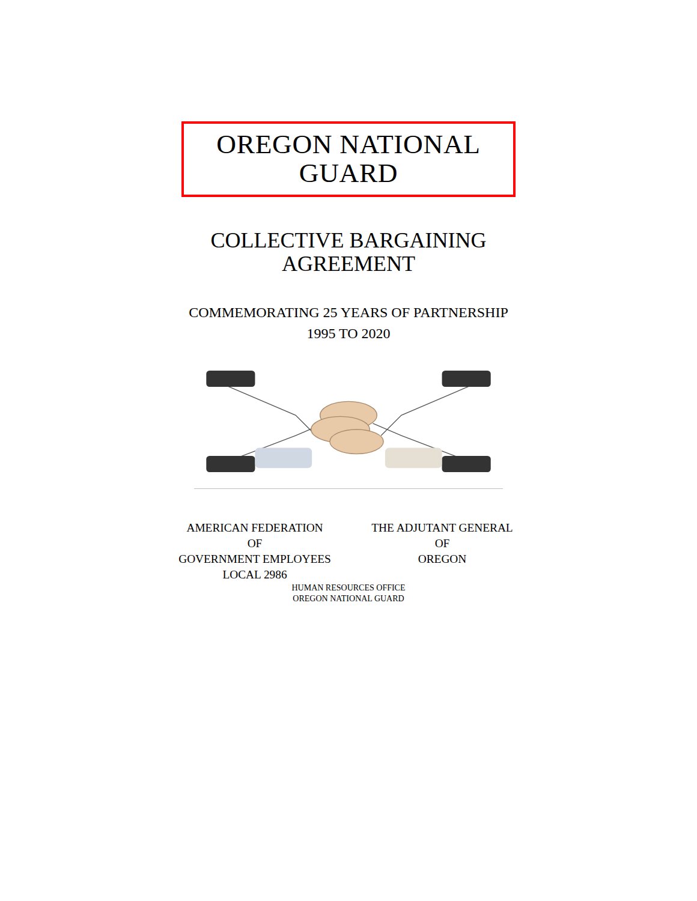OREGON NATIONAL GUARD
COLLECTIVE BARGAINING AGREEMENT
COMMEMORATING 25 YEARS OF PARTNERSHIP 1995 TO 2020
| AMERICAN FEDERATION OF GOVERNMENT EMPLOYEES LOCAL 2986 | THE ADJUTANT GENERAL OF OREGON |
HUMAN RESOURCES OFFICE
OREGON NATIONAL GUARD